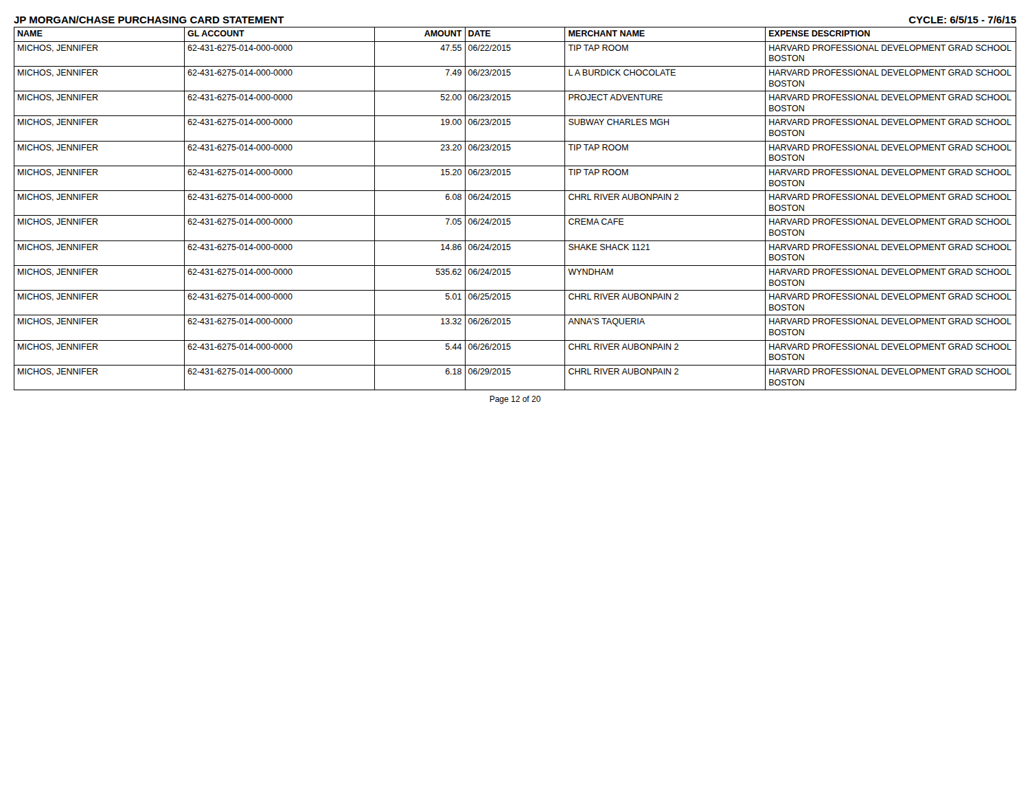JP MORGAN/CHASE PURCHASING CARD STATEMENT CYCLE: 6/5/15 - 7/6/15
| NAME | GL ACCOUNT | AMOUNT | DATE | MERCHANT NAME | EXPENSE DESCRIPTION |
| --- | --- | --- | --- | --- | --- |
| MICHOS, JENNIFER | 62-431-6275-014-000-0000 | 47.55 | 06/22/2015 | TIP TAP ROOM | HARVARD PROFESSIONAL DEVELOPMENT GRAD SCHOOL BOSTON |
| MICHOS, JENNIFER | 62-431-6275-014-000-0000 | 7.49 | 06/23/2015 | L A BURDICK CHOCOLATE | HARVARD PROFESSIONAL DEVELOPMENT GRAD SCHOOL BOSTON |
| MICHOS, JENNIFER | 62-431-6275-014-000-0000 | 52.00 | 06/23/2015 | PROJECT ADVENTURE | HARVARD PROFESSIONAL DEVELOPMENT GRAD SCHOOL BOSTON |
| MICHOS, JENNIFER | 62-431-6275-014-000-0000 | 19.00 | 06/23/2015 | SUBWAY CHARLES MGH | HARVARD PROFESSIONAL DEVELOPMENT GRAD SCHOOL BOSTON |
| MICHOS, JENNIFER | 62-431-6275-014-000-0000 | 23.20 | 06/23/2015 | TIP TAP ROOM | HARVARD PROFESSIONAL DEVELOPMENT GRAD SCHOOL BOSTON |
| MICHOS, JENNIFER | 62-431-6275-014-000-0000 | 15.20 | 06/23/2015 | TIP TAP ROOM | HARVARD PROFESSIONAL DEVELOPMENT GRAD SCHOOL BOSTON |
| MICHOS, JENNIFER | 62-431-6275-014-000-0000 | 6.08 | 06/24/2015 | CHRL RIVER AUBONPAIN 2 | HARVARD PROFESSIONAL DEVELOPMENT GRAD SCHOOL BOSTON |
| MICHOS, JENNIFER | 62-431-6275-014-000-0000 | 7.05 | 06/24/2015 | CREMA CAFE | HARVARD PROFESSIONAL DEVELOPMENT GRAD SCHOOL BOSTON |
| MICHOS, JENNIFER | 62-431-6275-014-000-0000 | 14.86 | 06/24/2015 | SHAKE SHACK 1121 | HARVARD PROFESSIONAL DEVELOPMENT GRAD SCHOOL BOSTON |
| MICHOS, JENNIFER | 62-431-6275-014-000-0000 | 535.62 | 06/24/2015 | WYNDHAM | HARVARD PROFESSIONAL DEVELOPMENT GRAD SCHOOL BOSTON |
| MICHOS, JENNIFER | 62-431-6275-014-000-0000 | 5.01 | 06/25/2015 | CHRL RIVER AUBONPAIN 2 | HARVARD PROFESSIONAL DEVELOPMENT GRAD SCHOOL BOSTON |
| MICHOS, JENNIFER | 62-431-6275-014-000-0000 | 13.32 | 06/26/2015 | ANNA'S TAQUERIA | HARVARD PROFESSIONAL DEVELOPMENT GRAD SCHOOL BOSTON |
| MICHOS, JENNIFER | 62-431-6275-014-000-0000 | 5.44 | 06/26/2015 | CHRL RIVER AUBONPAIN 2 | HARVARD PROFESSIONAL DEVELOPMENT GRAD SCHOOL BOSTON |
| MICHOS, JENNIFER | 62-431-6275-014-000-0000 | 6.18 | 06/29/2015 | CHRL RIVER AUBONPAIN 2 | HARVARD PROFESSIONAL DEVELOPMENT GRAD SCHOOL BOSTON |
Page 12 of 20